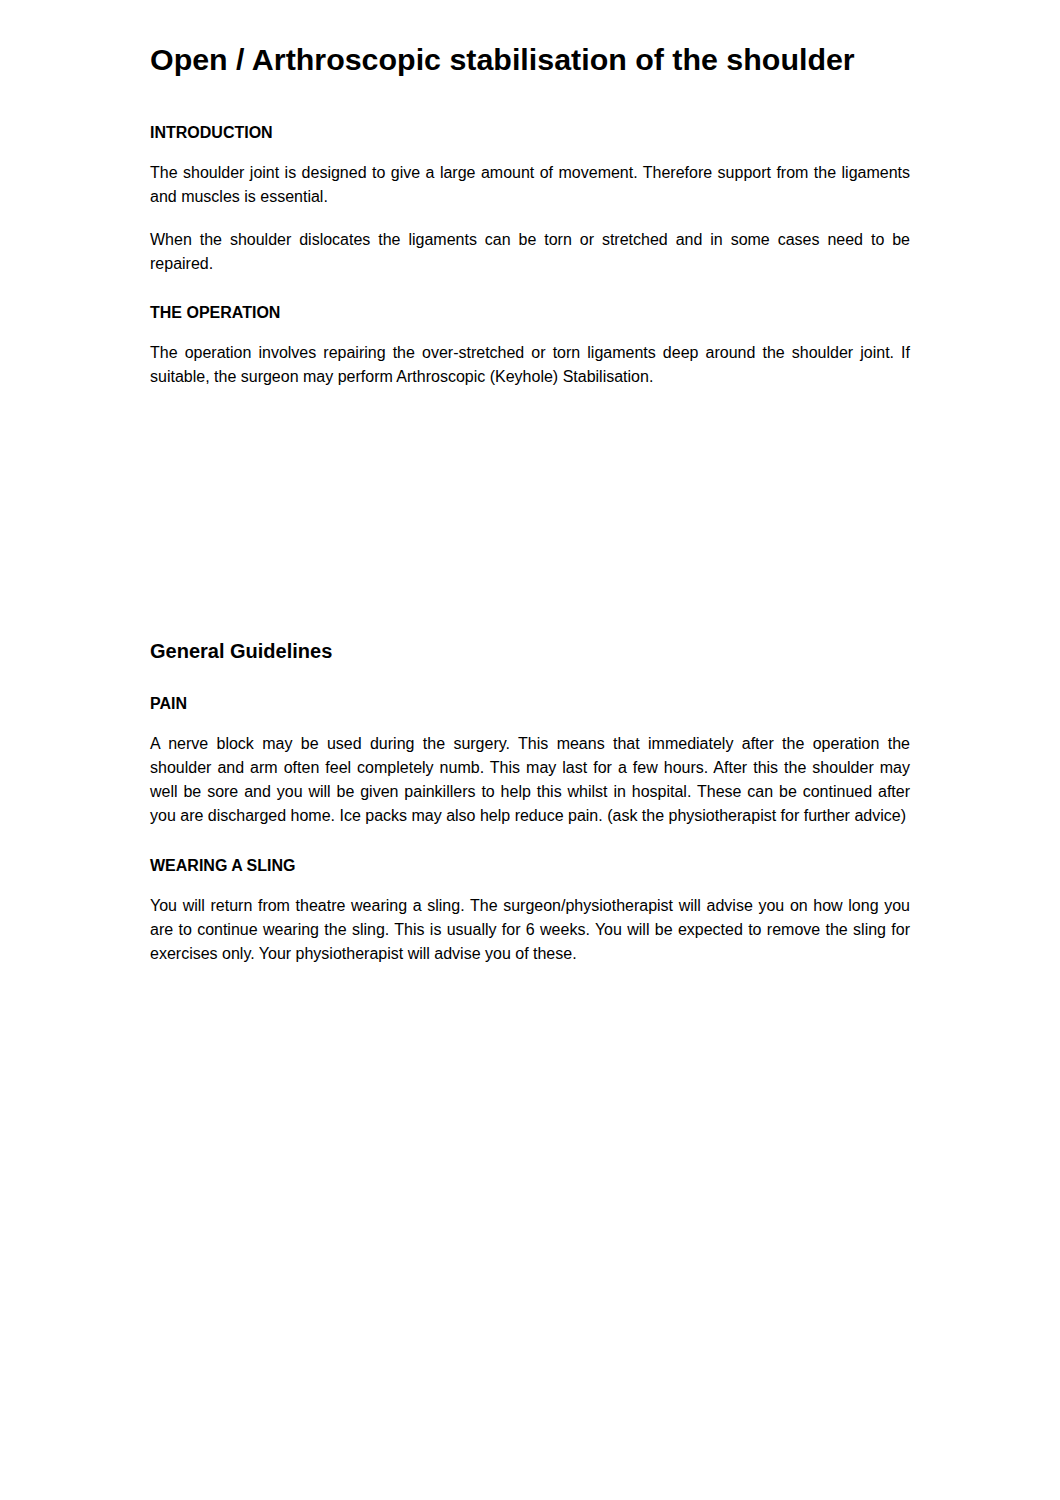Open / Arthroscopic stabilisation of the shoulder
INTRODUCTION
The shoulder joint is designed to give a large amount of movement. Therefore support from the ligaments and muscles is essential.
When the shoulder dislocates the ligaments can be torn or stretched and in some cases need to be repaired.
THE OPERATION
The operation involves repairing the over-stretched or torn ligaments deep around the shoulder joint. If suitable, the surgeon may perform Arthroscopic (Keyhole) Stabilisation.
General Guidelines
PAIN
A nerve block may be used during the surgery. This means that immediately after the operation the shoulder and arm often feel completely numb. This may last for a few hours. After this the shoulder may well be sore and you will be given painkillers to help this whilst in hospital. These can be continued after you are discharged home. Ice packs may also help reduce pain. (ask the physiotherapist for further advice)
WEARING A SLING
You will return from theatre wearing a sling. The surgeon/physiotherapist will advise you on how long you are to continue wearing the sling. This is usually for 6 weeks. You will be expected to remove the sling for exercises only. Your physiotherapist will advise you of these.